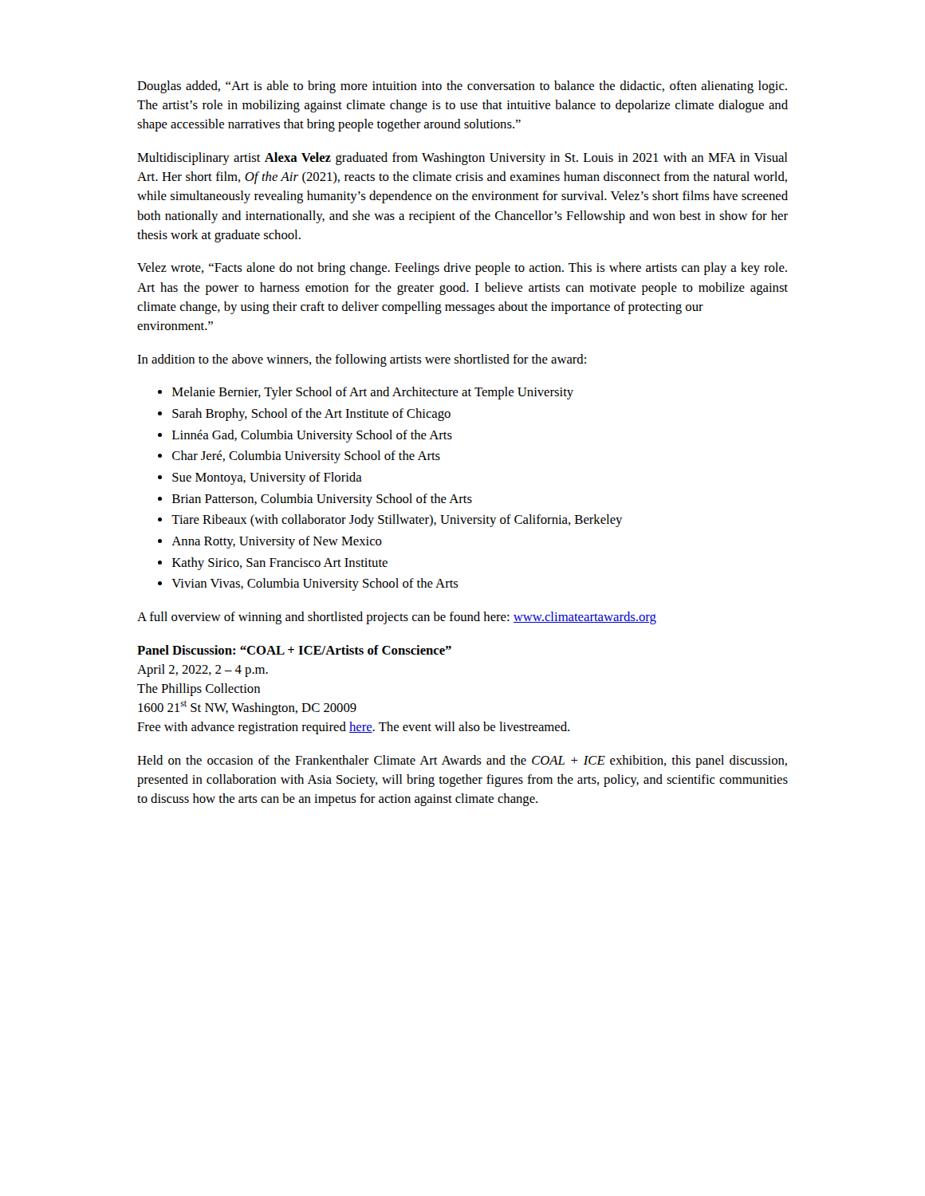Douglas added, “Art is able to bring more intuition into the conversation to balance the didactic, often alienating logic. The artist’s role in mobilizing against climate change is to use that intuitive balance to depolarize climate dialogue and shape accessible narratives that bring people together around solutions.”
Multidisciplinary artist Alexa Velez graduated from Washington University in St. Louis in 2021 with an MFA in Visual Art. Her short film, Of the Air (2021), reacts to the climate crisis and examines human disconnect from the natural world, while simultaneously revealing humanity’s dependence on the environment for survival. Velez’s short films have screened both nationally and internationally, and she was a recipient of the Chancellor’s Fellowship and won best in show for her thesis work at graduate school.
Velez wrote, “Facts alone do not bring change. Feelings drive people to action. This is where artists can play a key role. Art has the power to harness emotion for the greater good. I believe artists can motivate people to mobilize against climate change, by using their craft to deliver compelling messages about the importance of protecting our
environment.”
In addition to the above winners, the following artists were shortlisted for the award:
Melanie Bernier, Tyler School of Art and Architecture at Temple University
Sarah Brophy, School of the Art Institute of Chicago
Linnéa Gad, Columbia University School of the Arts
Char Jeré, Columbia University School of the Arts
Sue Montoya, University of Florida
Brian Patterson, Columbia University School of the Arts
Tiare Ribeaux (with collaborator Jody Stillwater), University of California, Berkeley
Anna Rotty, University of New Mexico
Kathy Sirico, San Francisco Art Institute
Vivian Vivas, Columbia University School of the Arts
A full overview of winning and shortlisted projects can be found here: www.climateartawards.org
Panel Discussion: “COAL + ICE/Artists of Conscience”
April 2, 2022, 2 – 4 p.m.
The Phillips Collection
1600 21st St NW, Washington, DC 20009
Free with advance registration required here. The event will also be livestreamed.
Held on the occasion of the Frankenthaler Climate Art Awards and the COAL + ICE exhibition, this panel discussion, presented in collaboration with Asia Society, will bring together figures from the arts, policy, and scientific communities to discuss how the arts can be an impetus for action against climate change.